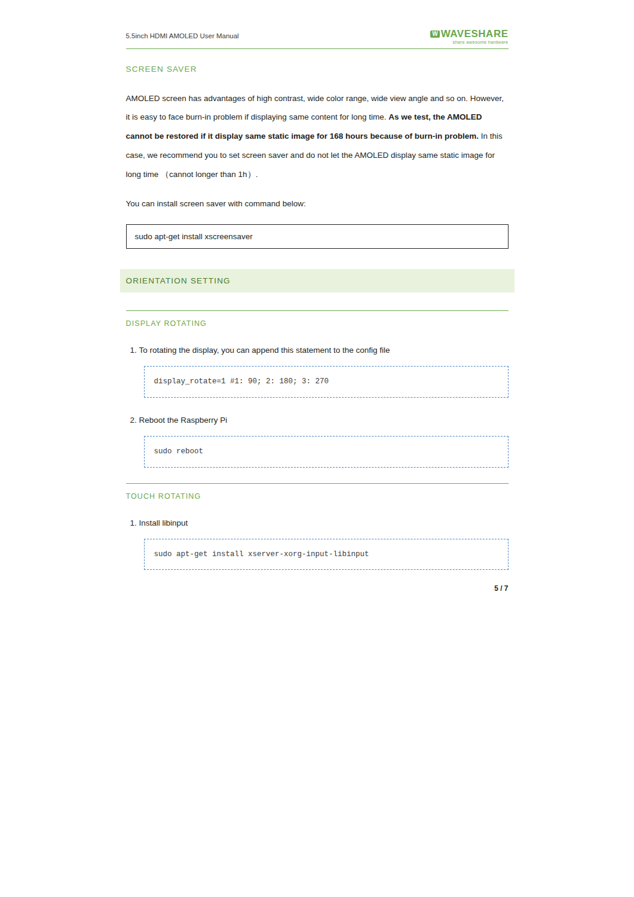5.5inch HDMI AMOLED User Manual
WWAVESHARE
share awesome hardware
SCREEN SAVER
AMOLED screen has advantages of high contrast, wide color range, wide view angle and so on. However, it is easy to face burn-in problem if displaying same content for long time. As we test, the AMOLED cannot be restored if it display same static image for 168 hours because of burn-in problem. In this case, we recommend you to set screen saver and do not let the AMOLED display same static image for long time （cannot longer than 1h）.
You can install screen saver with command below:
sudo apt-get install xscreensaver
ORIENTATION SETTING
DISPLAY ROTATING
To rotating the display, you can append this statement to the config file
display_rotate=1 #1: 90; 2: 180; 3: 270
Reboot the Raspberry Pi
sudo reboot
TOUCH ROTATING
Install libinput
sudo apt-get install xserver-xorg-input-libinput
5 / 7